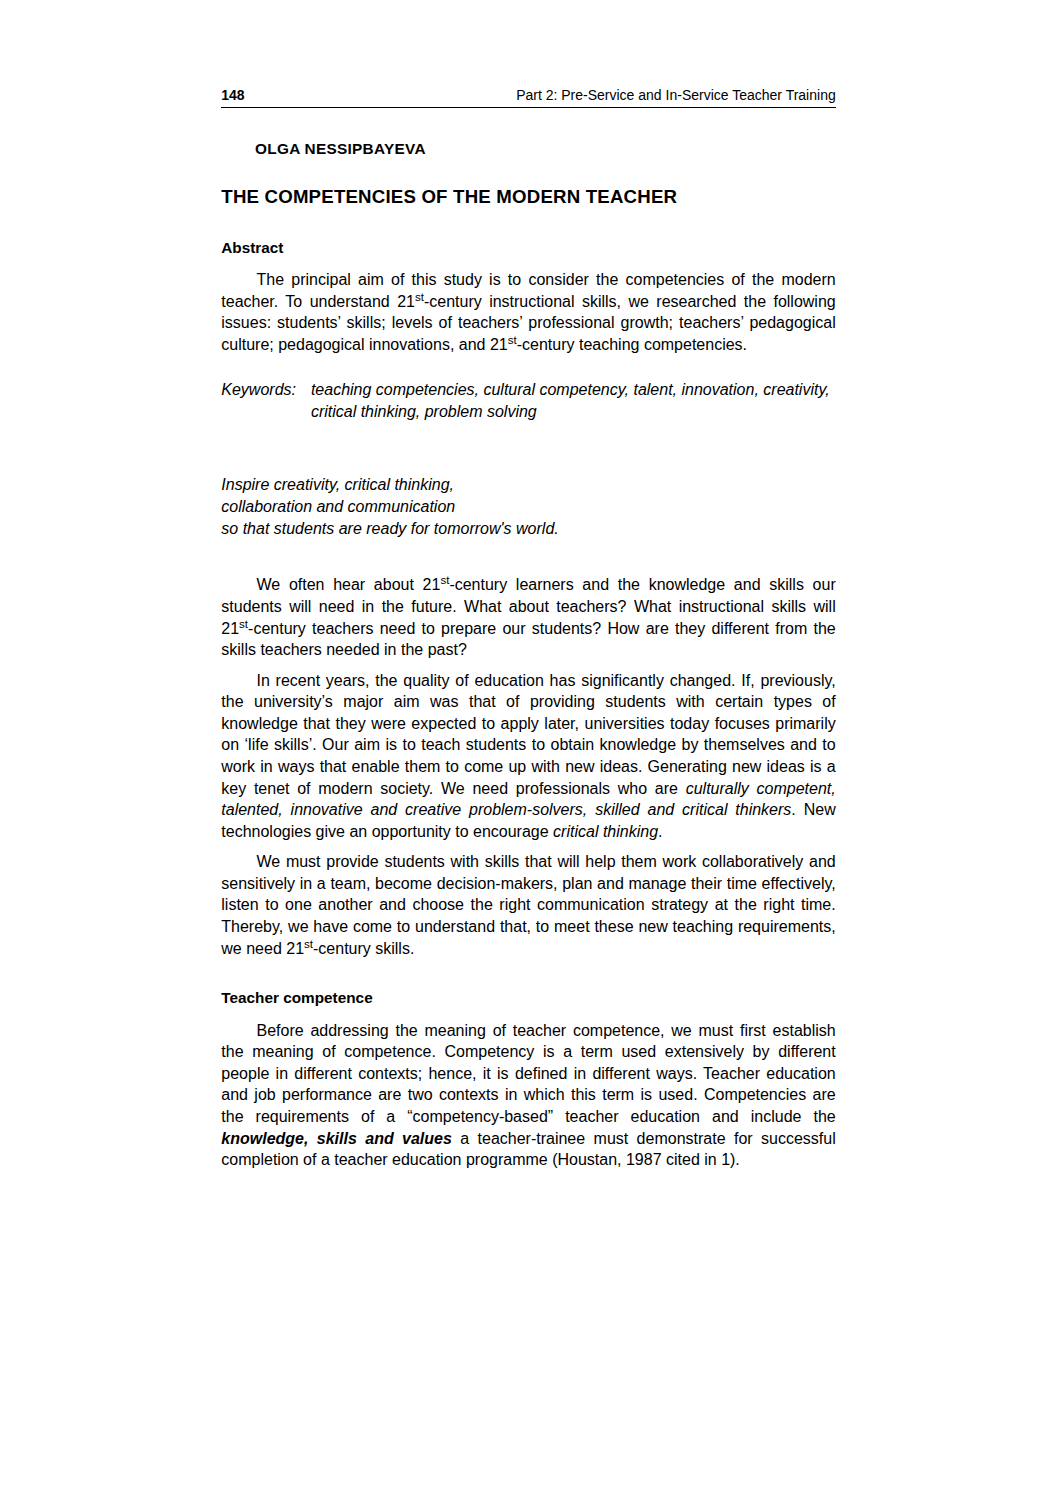148 Part 2: Pre-Service and In-Service Teacher Training
OLGA NESSIPBAYEVA
THE COMPETENCIES OF THE MODERN TEACHER
Abstract
The principal aim of this study is to consider the competencies of the modern teacher. To understand 21st-century instructional skills, we researched the following issues: students’ skills; levels of teachers’ professional growth; teachers’ pedagogical culture; pedagogical innovations, and 21st-century teaching competencies.
Keywords: teaching competencies, cultural competency, talent, innovation, creativity, critical thinking, problem solving
Inspire creativity, critical thinking,
collaboration and communication
so that students are ready for tomorrow's world.
We often hear about 21st-century learners and the knowledge and skills our students will need in the future. What about teachers? What instructional skills will 21st-century teachers need to prepare our students? How are they different from the skills teachers needed in the past?
In recent years, the quality of education has significantly changed. If, previously, the university’s major aim was that of providing students with certain types of knowledge that they were expected to apply later, universities today focuses primarily on ‘life skills’. Our aim is to teach students to obtain knowledge by themselves and to work in ways that enable them to come up with new ideas. Generating new ideas is a key tenet of modern society. We need professionals who are culturally competent, talented, innovative and creative problem-solvers, skilled and critical thinkers. New technologies give an opportunity to encourage critical thinking.
We must provide students with skills that will help them work collaboratively and sensitively in a team, become decision-makers, plan and manage their time effectively, listen to one another and choose the right communication strategy at the right time. Thereby, we have come to understand that, to meet these new teaching requirements, we need 21st-century skills.
Teacher competence
Before addressing the meaning of teacher competence, we must first establish the meaning of competence. Competency is a term used extensively by different people in different contexts; hence, it is defined in different ways. Teacher education and job performance are two contexts in which this term is used. Competencies are the requirements of a “competency-based” teacher education and include the knowledge, skills and values a teacher-trainee must demonstrate for successful completion of a teacher education programme (Houstan, 1987 cited in 1).